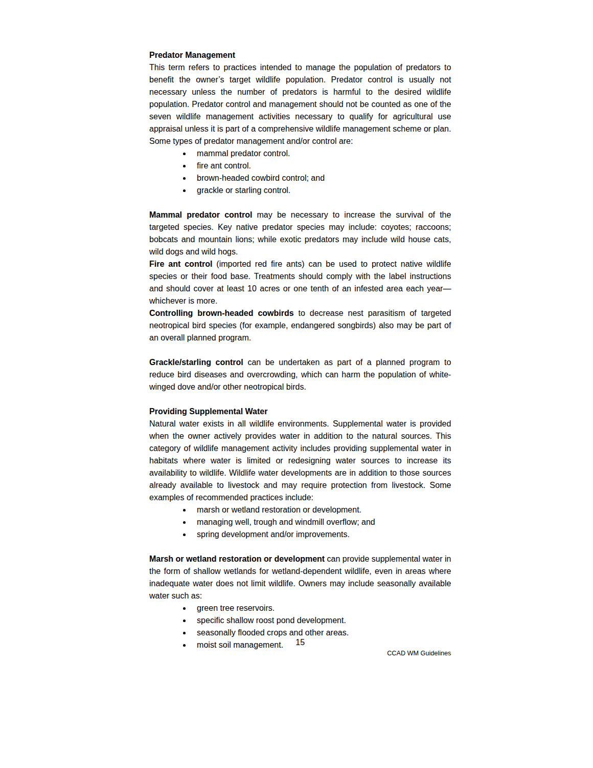Predator Management
This term refers to practices intended to manage the population of predators to benefit the owner’s target wildlife population. Predator control is usually not necessary unless the number of predators is harmful to the desired wildlife population. Predator control and management should not be counted as one of the seven wildlife management activities necessary to qualify for agricultural use appraisal unless it is part of a comprehensive wildlife management scheme or plan. Some types of predator management and/or control are:
mammal predator control.
fire ant control.
brown-headed cowbird control; and
grackle or starling control.
Mammal predator control may be necessary to increase the survival of the targeted species. Key native predator species may include: coyotes; raccoons; bobcats and mountain lions; while exotic predators may include wild house cats, wild dogs and wild hogs.
Fire ant control (imported red fire ants) can be used to protect native wildlife species or their food base. Treatments should comply with the label instructions and should cover at least 10 acres or one tenth of an infested area each year—whichever is more.
Controlling brown-headed cowbirds to decrease nest parasitism of targeted neotropical bird species (for example, endangered songbirds) also may be part of an overall planned program.
Grackle/starling control can be undertaken as part of a planned program to reduce bird diseases and overcrowding, which can harm the population of white-winged dove and/or other neotropical birds.
Providing Supplemental Water
Natural water exists in all wildlife environments. Supplemental water is provided when the owner actively provides water in addition to the natural sources. This category of wildlife management activity includes providing supplemental water in habitats where water is limited or redesigning water sources to increase its availability to wildlife. Wildlife water developments are in addition to those sources already available to livestock and may require protection from livestock. Some examples of recommended practices include:
marsh or wetland restoration or development.
managing well, trough and windmill overflow; and
spring development and/or improvements.
Marsh or wetland restoration or development can provide supplemental water in the form of shallow wetlands for wetland-dependent wildlife, even in areas where inadequate water does not limit wildlife. Owners may include seasonally available water such as:
green tree reservoirs.
specific shallow roost pond development.
seasonally flooded crops and other areas.
moist soil management.
15
CCAD WM Guidelines